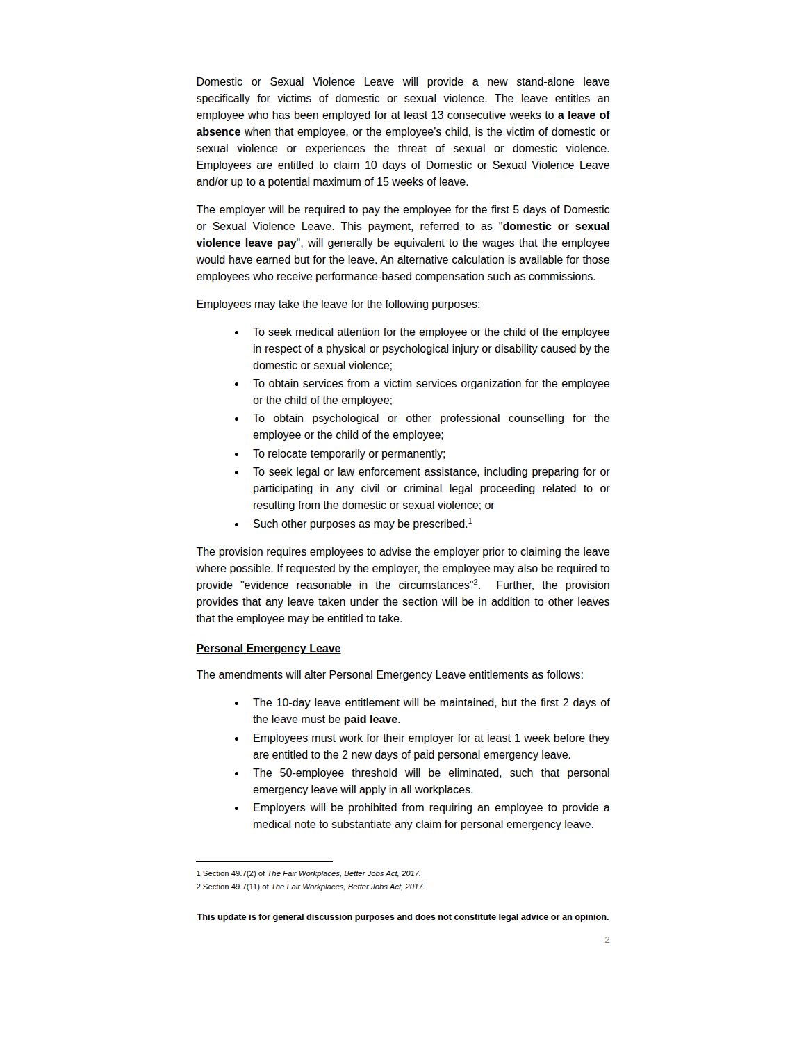Domestic or Sexual Violence Leave will provide a new stand-alone leave specifically for victims of domestic or sexual violence. The leave entitles an employee who has been employed for at least 13 consecutive weeks to a leave of absence when that employee, or the employee's child, is the victim of domestic or sexual violence or experiences the threat of sexual or domestic violence. Employees are entitled to claim 10 days of Domestic or Sexual Violence Leave and/or up to a potential maximum of 15 weeks of leave.
The employer will be required to pay the employee for the first 5 days of Domestic or Sexual Violence Leave. This payment, referred to as "domestic or sexual violence leave pay", will generally be equivalent to the wages that the employee would have earned but for the leave. An alternative calculation is available for those employees who receive performance-based compensation such as commissions.
Employees may take the leave for the following purposes:
To seek medical attention for the employee or the child of the employee in respect of a physical or psychological injury or disability caused by the domestic or sexual violence;
To obtain services from a victim services organization for the employee or the child of the employee;
To obtain psychological or other professional counselling for the employee or the child of the employee;
To relocate temporarily or permanently;
To seek legal or law enforcement assistance, including preparing for or participating in any civil or criminal legal proceeding related to or resulting from the domestic or sexual violence; or
Such other purposes as may be prescribed.1
The provision requires employees to advise the employer prior to claiming the leave where possible. If requested by the employer, the employee may also be required to provide "evidence reasonable in the circumstances"2. Further, the provision provides that any leave taken under the section will be in addition to other leaves that the employee may be entitled to take.
Personal Emergency Leave
The amendments will alter Personal Emergency Leave entitlements as follows:
The 10-day leave entitlement will be maintained, but the first 2 days of the leave must be paid leave.
Employees must work for their employer for at least 1 week before they are entitled to the 2 new days of paid personal emergency leave.
The 50-employee threshold will be eliminated, such that personal emergency leave will apply in all workplaces.
Employers will be prohibited from requiring an employee to provide a medical note to substantiate any claim for personal emergency leave.
1 Section 49.7(2) of The Fair Workplaces, Better Jobs Act, 2017.
2 Section 49.7(11) of The Fair Workplaces, Better Jobs Act, 2017.
This update is for general discussion purposes and does not constitute legal advice or an opinion.
2